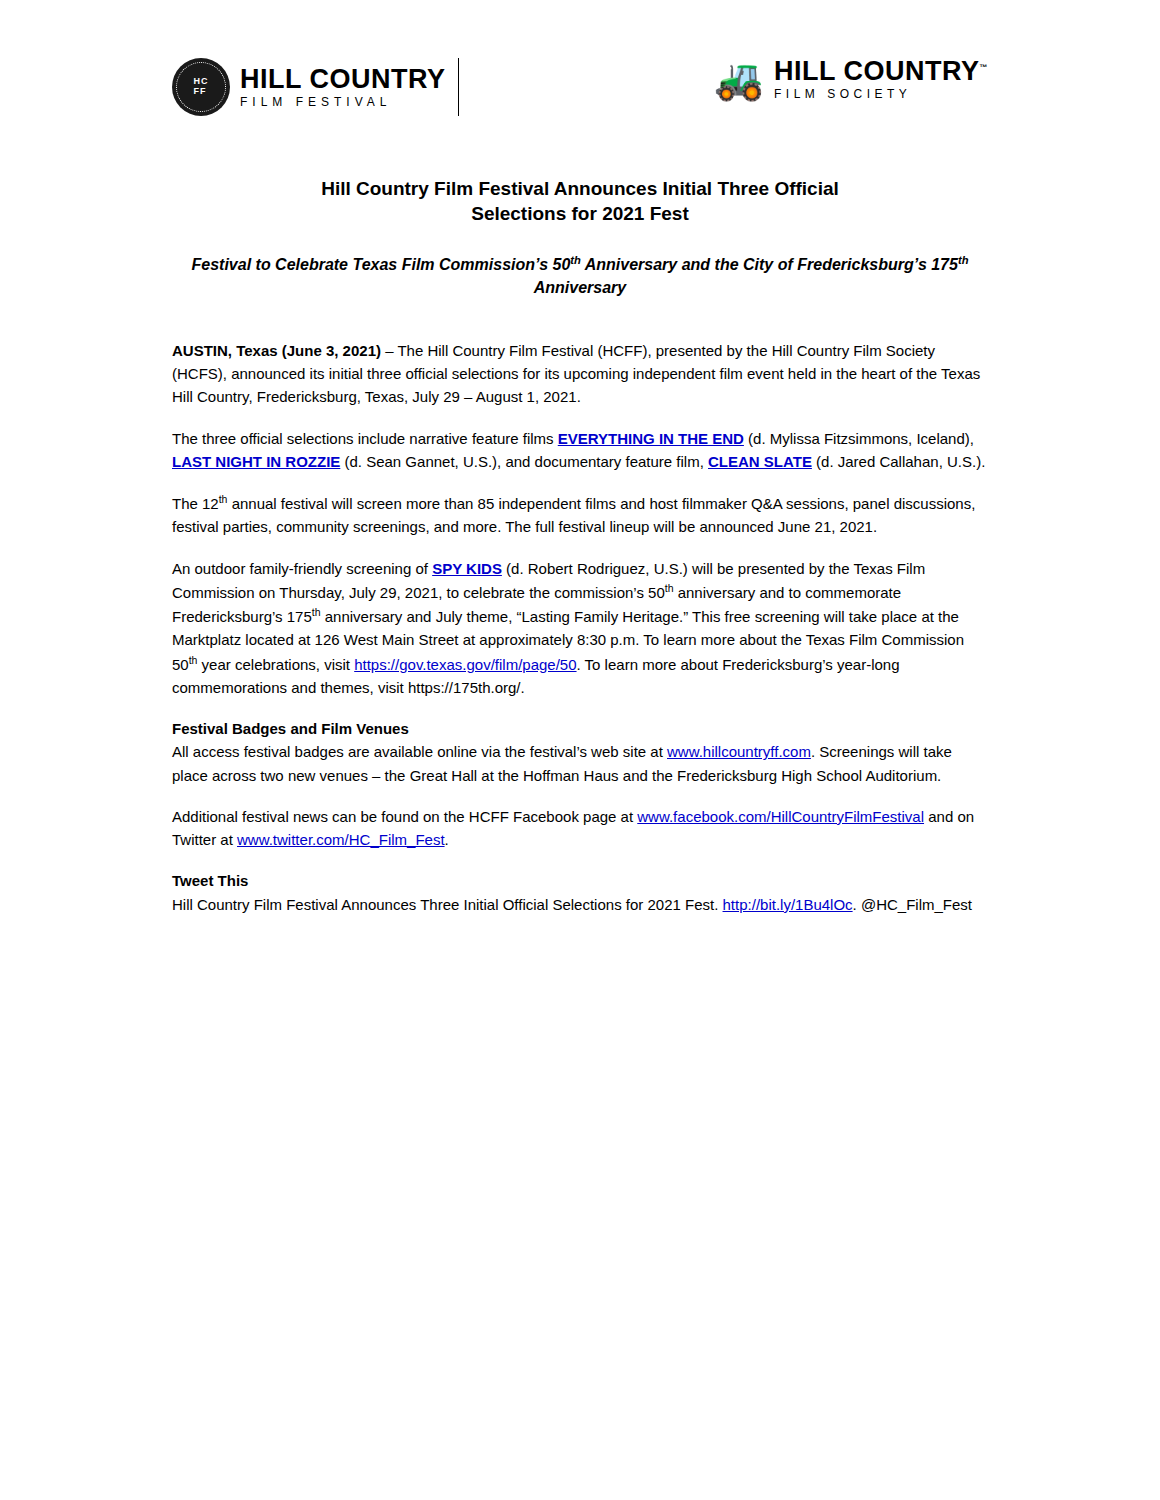HC
FF
HILL COUNTRY FILM FESTIVAL
🚜
HILL COUNTRY™ FILM SOCIETY
Hill Country Film Festival Announces Initial Three Official
Selections for 2021 Fest
Festival to Celebrate Texas Film Commission’s 50th Anniversary and the City of Fredericksburg’s 175th Anniversary
AUSTIN, Texas (June 3, 2021) – The Hill Country Film Festival (HCFF), presented by the Hill Country Film Society (HCFS), announced its initial three official selections for its upcoming independent film event held in the heart of the Texas Hill Country, Fredericksburg, Texas, July 29 – August 1, 2021.
The three official selections include narrative feature films EVERYTHING IN THE END (d. Mylissa Fitzsimmons, Iceland), LAST NIGHT IN ROZZIE (d. Sean Gannet, U.S.), and documentary feature film, CLEAN SLATE (d. Jared Callahan, U.S.).
The 12th annual festival will screen more than 85 independent films and host filmmaker Q&A sessions, panel discussions, festival parties, community screenings, and more. The full festival lineup will be announced June 21, 2021.
An outdoor family-friendly screening of SPY KIDS (d. Robert Rodriguez, U.S.) will be presented by the Texas Film Commission on Thursday, July 29, 2021, to celebrate the commission’s 50th anniversary and to commemorate Fredericksburg’s 175th anniversary and July theme, “Lasting Family Heritage.” This free screening will take place at the Marktplatz located at 126 West Main Street at approximately 8:30 p.m. To learn more about the Texas Film Commission 50th year celebrations, visit https://gov.texas.gov/film/page/50. To learn more about Fredericksburg’s year-long commemorations and themes, visit https://175th.org/.
Festival Badges and Film Venues
All access festival badges are available online via the festival’s web site at www.hillcountryff.com. Screenings will take place across two new venues – the Great Hall at the Hoffman Haus and the Fredericksburg High School Auditorium.
Additional festival news can be found on the HCFF Facebook page at www.facebook.com/HillCountryFilmFestival and on Twitter at www.twitter.com/HC_Film_Fest.
Tweet This
Hill Country Film Festival Announces Three Initial Official Selections for 2021 Fest. http://bit.ly/1Bu4lOc. @HC_Film_Fest